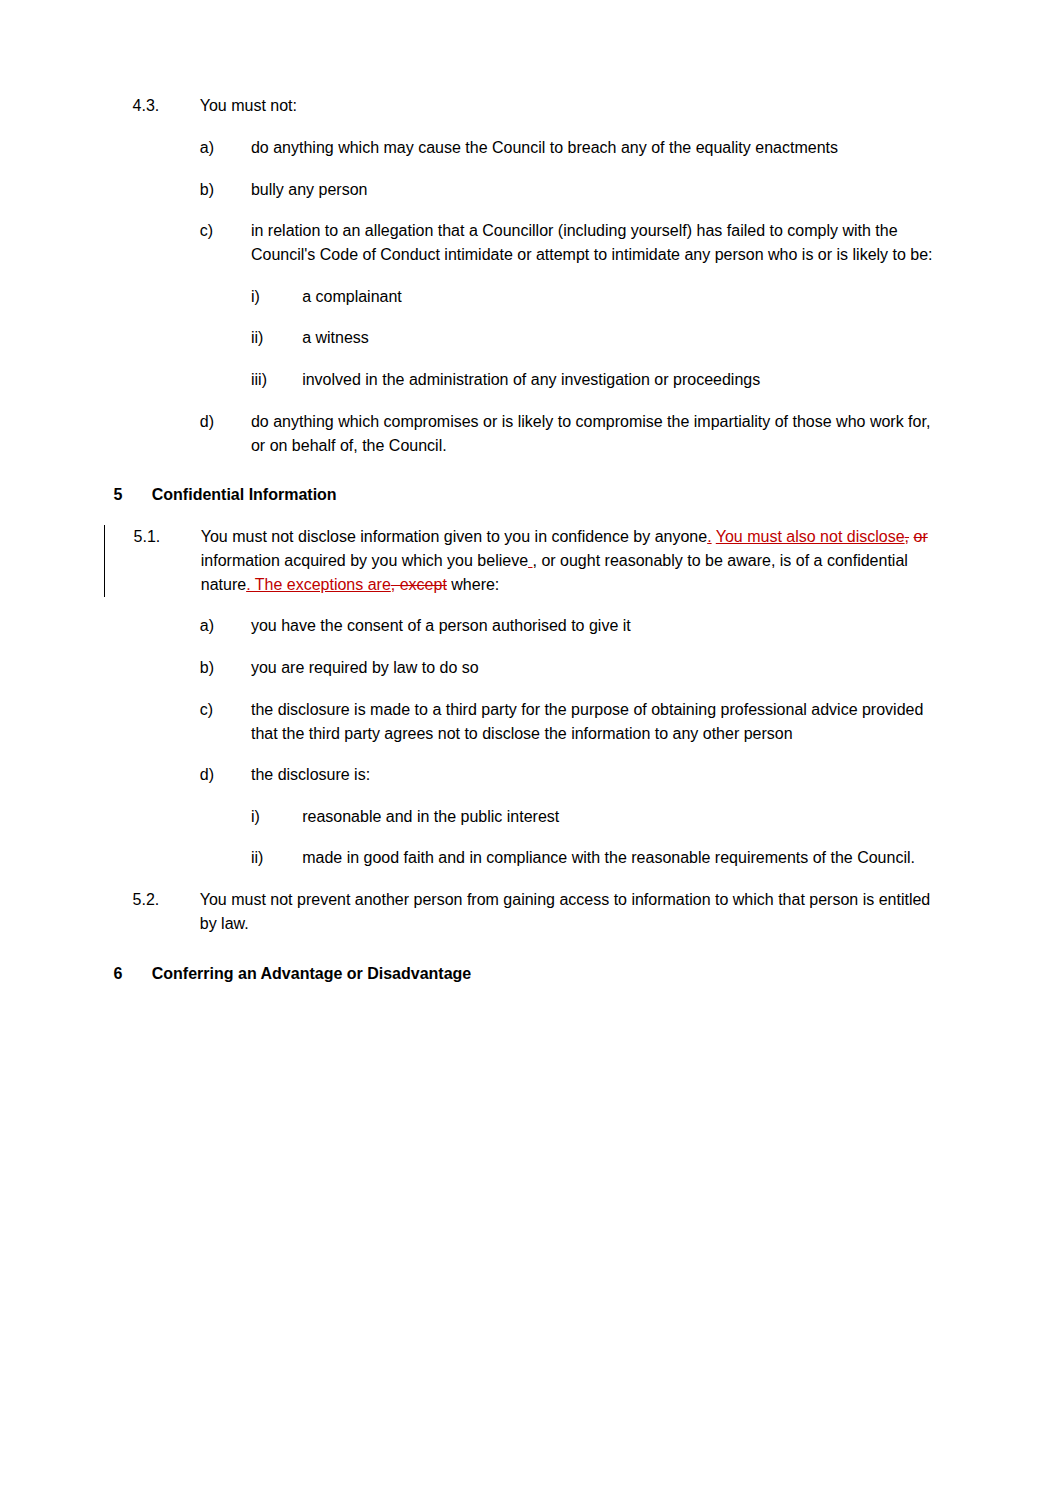4.3.
You must not:
a)
do anything which may cause the Council to breach any of the equality enactments
b)
bully any person
c)
in relation to an allegation that a Councillor (including yourself) has failed to comply with the Council's Code of Conduct intimidate or attempt to intimidate any person who is or is likely to be:
i)
a complainant
ii)
a witness
iii)
involved in the administration of any investigation or proceedings
d)
do anything which compromises or is likely to compromise the impartiality of those who work for, or on behalf of, the Council.
5 Confidential Information
5.1.
You must not disclose information given to you in confidence by anyone. You must also not disclose, or information acquired by you which you believe , or ought reasonably to be aware, is of a confidential nature. The exceptions are, except where:
a)
you have the consent of a person authorised to give it
b)
you are required by law to do so
c)
the disclosure is made to a third party for the purpose of obtaining professional advice provided that the third party agrees not to disclose the information to any other person
d)
the disclosure is:
i)
reasonable and in the public interest
ii)
made in good faith and in compliance with the reasonable requirements of the Council.
5.2.
You must not prevent another person from gaining access to information to which that person is entitled by law.
6 Conferring an Advantage or Disadvantage